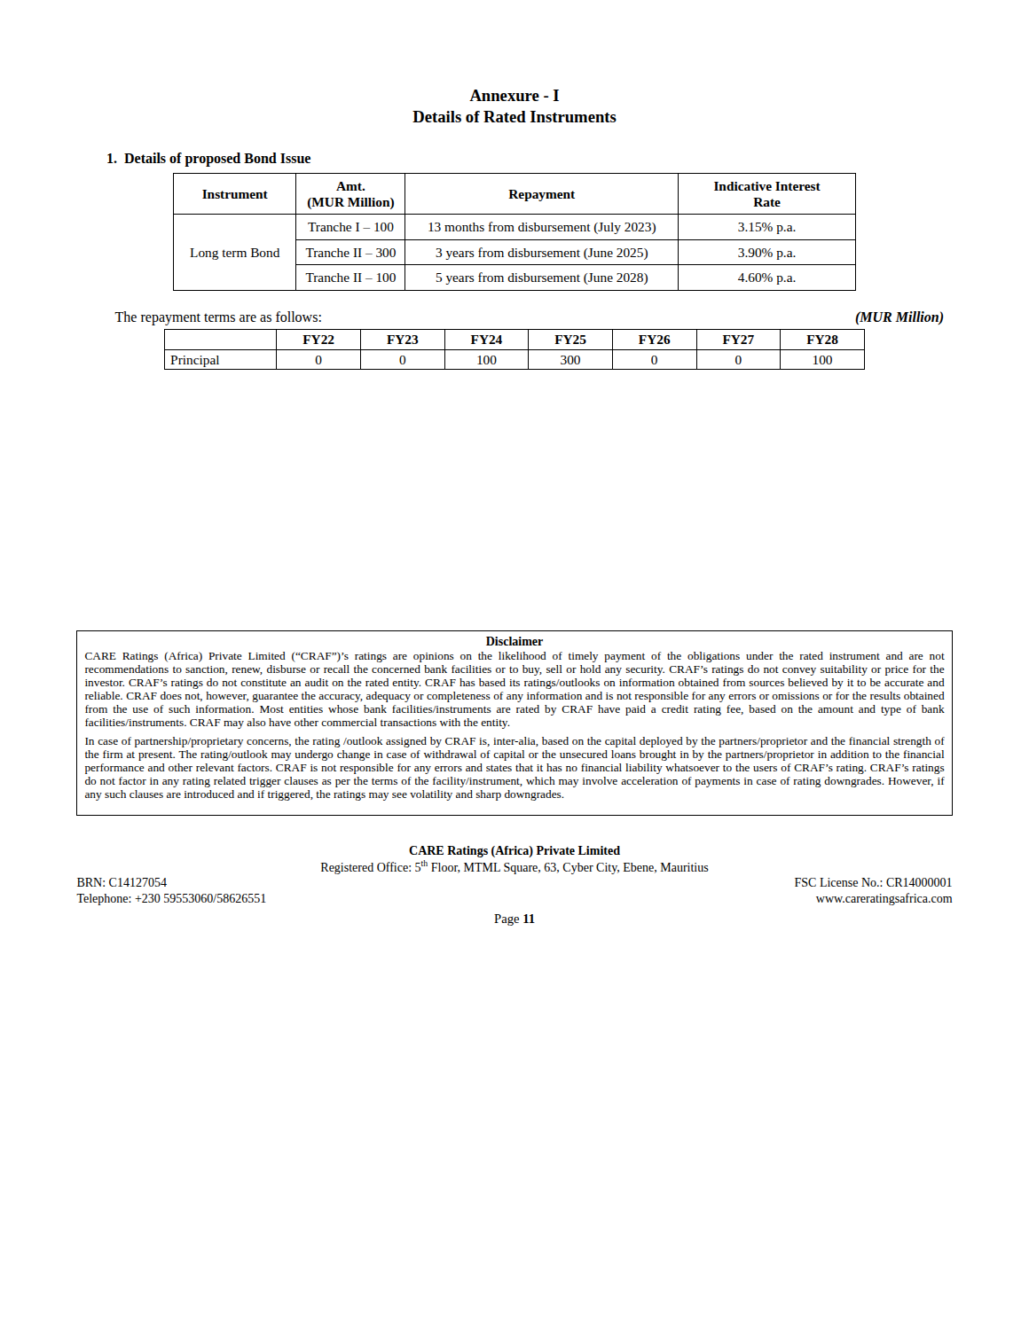Annexure - I
Details of Rated Instruments
1. Details of proposed Bond Issue
| Instrument | Amt. (MUR Million) | Repayment | Indicative Interest Rate |
| --- | --- | --- | --- |
| Long term Bond | Tranche I – 100 | 13 months from disbursement (July 2023) | 3.15% p.a. |
| Tranche II – 300 | 3 years from disbursement (June 2025) | 3.90% p.a. |
| Tranche II – 100 | 5 years from disbursement (June 2028) | 4.60% p.a. |
The repayment terms are as follows: (MUR Million)
| | FY22 | FY23 | FY24 | FY25 | FY26 | FY27 | FY28 |
| --- | --- | --- | --- | --- | --- | --- | --- |
| Principal | 0 | 0 | 100 | 300 | 0 | 0 | 100 |
Disclaimer
CARE Ratings (Africa) Private Limited (“CRAF”)’s ratings are opinions on the likelihood of timely payment of the obligations under the rated instrument and are not recommendations to sanction, renew, disburse or recall the concerned bank facilities or to buy, sell or hold any security. CRAF’s ratings do not convey suitability or price for the investor. CRAF’s ratings do not constitute an audit on the rated entity. CRAF has based its ratings/outlooks on information obtained from sources believed by it to be accurate and reliable. CRAF does not, however, guarantee the accuracy, adequacy or completeness of any information and is not responsible for any errors or omissions or for the results obtained from the use of such information. Most entities whose bank facilities/instruments are rated by CRAF have paid a credit rating fee, based on the amount and type of bank facilities/instruments. CRAF may also have other commercial transactions with the entity.
In case of partnership/proprietary concerns, the rating /outlook assigned by CRAF is, inter-alia, based on the capital deployed by the partners/proprietor and the financial strength of the firm at present. The rating/outlook may undergo change in case of withdrawal of capital or the unsecured loans brought in by the partners/proprietor in addition to the financial performance and other relevant factors. CRAF is not responsible for any errors and states that it has no financial liability whatsoever to the users of CRAF’s rating. CRAF’s ratings do not factor in any rating related trigger clauses as per the terms of the facility/instrument, which may involve acceleration of payments in case of rating downgrades. However, if any such clauses are introduced and if triggered, the ratings may see volatility and sharp downgrades.
CARE Ratings (Africa) Private Limited
Registered Office: 5th Floor, MTML Square, 63, Cyber City, Ebene, Mauritius
BRN: C14127054
FSC License No.: CR14000001
Telephone: +230 59553060/58626551
www.careratingsafrica.com
Page 11